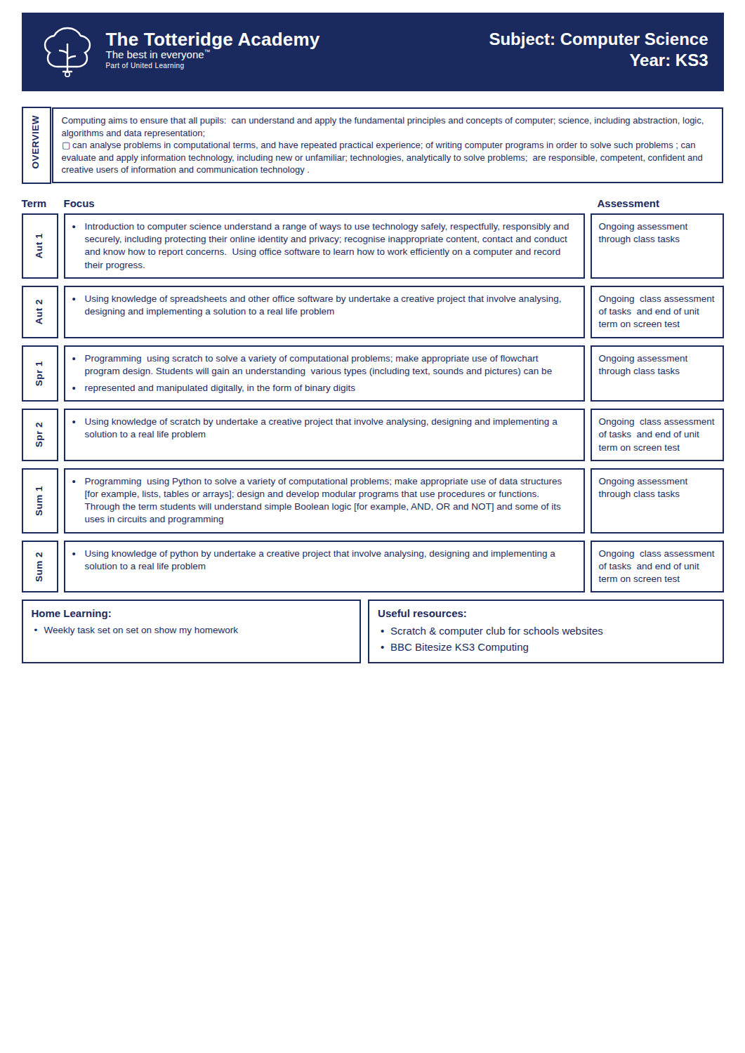The Totteridge Academy
The best in everyone™
Part of United Learning
Subject: Computer Science
Year: KS3
| OVERVIEW | Computing aims to ensure that all pupils: can understand and apply the fundamental principles and concepts of computer; science, including abstraction, logic, algorithms and data representation; ▢ can analyse problems in computational terms, and have repeated practical experience; of writing computer programs in order to solve such problems ; can evaluate and apply information technology, including new or unfamiliar; technologies, analytically to solve problems; are responsible, competent, confident and creative users of information and communication technology . |
Term
Focus
Assessment
Aut 1
Introduction to computer science understand a range of ways to use technology safely, respectfully, responsibly and securely, including protecting their online identity and privacy; recognise inappropriate content, contact and conduct and know how to report concerns. Using office software to learn how to work efficiently on a computer and record their progress.
Ongoing assessment through class tasks
Aut 2
Using knowledge of spreadsheets and other office software by undertake a creative project that involve analysing, designing and implementing a solution to a real life problem
Ongoing class assessment of tasks and end of unit term on screen test
Spr 1
Programming using scratch to solve a variety of computational problems; make appropriate use of flowchart program design. Students will gain an understanding various types (including text, sounds and pictures) can be
represented and manipulated digitally, in the form of binary digits
Ongoing assessment through class tasks
Spr 2
Using knowledge of scratch by undertake a creative project that involve analysing, designing and implementing a solution to a real life problem
Ongoing class assessment of tasks and end of unit term on screen test
Sum 1
Programming using Python to solve a variety of computational problems; make appropriate use of data structures [for example, lists, tables or arrays]; design and develop modular programs that use procedures or functions. Through the term students will understand simple Boolean logic [for example, AND, OR and NOT] and some of its uses in circuits and programming
Ongoing assessment through class tasks
Sum 2
Using knowledge of python by undertake a creative project that involve analysing, designing and implementing a solution to a real life problem
Ongoing class assessment of tasks and end of unit term on screen test
Home Learning:
Weekly task set on set on show my homework
Useful resources:
Scratch & computer club for schools websites
BBC Bitesize KS3 Computing